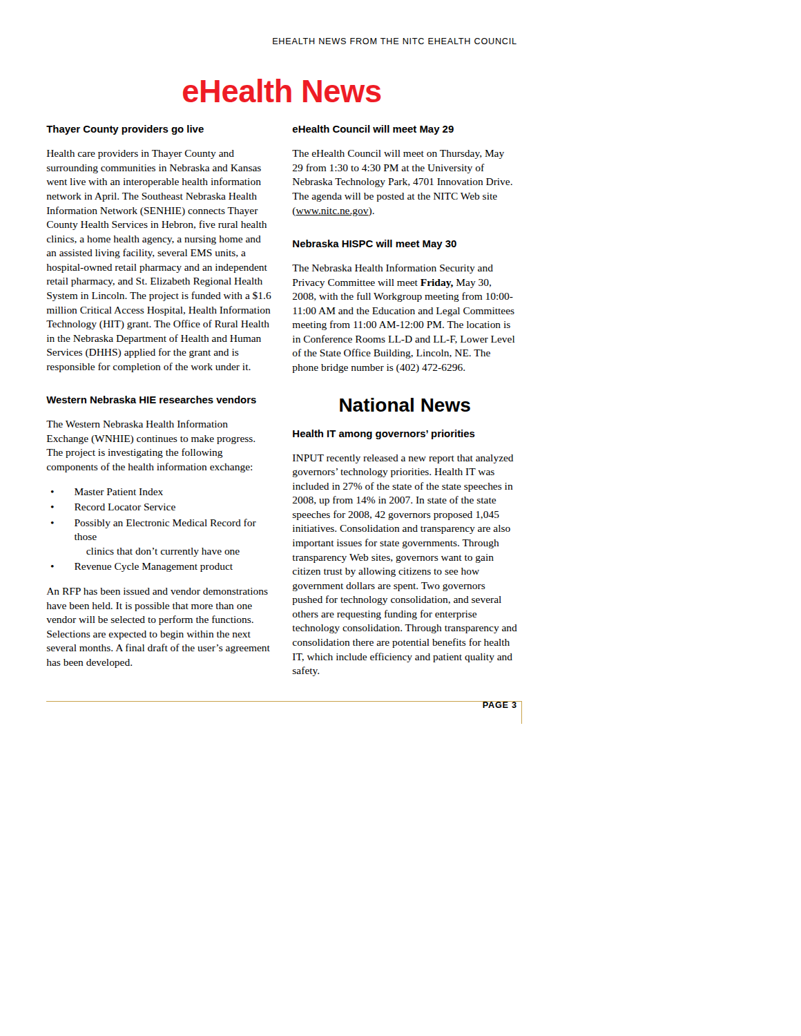EHEALTH NEWS FROM THE NITC EHEALTH COUNCIL
eHealth News
Thayer County providers go live
Health care providers in Thayer County and surrounding communities in Nebraska and Kansas went live with an interoperable health information network in April. The Southeast Nebraska Health Information Network (SENHIE) connects Thayer County Health Services in Hebron, five rural health clinics, a home health agency, a nursing home and an assisted living facility, several EMS units, a hospital-owned retail pharmacy and an independent retail pharmacy, and St. Elizabeth Regional Health System in Lincoln. The project is funded with a $1.6 million Critical Access Hospital, Health Information Technology (HIT) grant. The Office of Rural Health in the Nebraska Department of Health and Human Services (DHHS) applied for the grant and is responsible for completion of the work under it.
Western Nebraska HIE researches vendors
The Western Nebraska Health Information Exchange (WNHIE) continues to make progress. The project is investigating the following components of the health information exchange:
Master Patient Index
Record Locator Service
Possibly an Electronic Medical Record for those clinics that don’t currently have one
Revenue Cycle Management product
An RFP has been issued and vendor demonstrations have been held. It is possible that more than one vendor will be selected to perform the functions. Selections are expected to begin within the next several months. A final draft of the user’s agreement has been developed.
eHealth Council will meet May 29
The eHealth Council will meet on Thursday, May 29 from 1:30 to 4:30 PM at the University of Nebraska Technology Park, 4701 Innovation Drive. The agenda will be posted at the NITC Web site (www.nitc.ne.gov).
Nebraska HISPC will meet May 30
The Nebraska Health Information Security and Privacy Committee will meet Friday, May 30, 2008, with the full Workgroup meeting from 10:00-11:00 AM and the Education and Legal Committees meeting from 11:00 AM-12:00 PM. The location is in Conference Rooms LL-D and LL-F, Lower Level of the State Office Building, Lincoln, NE. The phone bridge number is (402) 472-6296.
National News
Health IT among governors’ priorities
INPUT recently released a new report that analyzed governors’ technology priorities. Health IT was included in 27% of the state of the state speeches in 2008, up from 14% in 2007. In state of the state speeches for 2008, 42 governors proposed 1,045 initiatives. Consolidation and transparency are also important issues for state governments. Through transparency Web sites, governors want to gain citizen trust by allowing citizens to see how government dollars are spent. Two governors pushed for technology consolidation, and several others are requesting funding for enterprise technology consolidation. Through transparency and consolidation there are potential benefits for health IT, which include efficiency and patient quality and safety.
PAGE 3